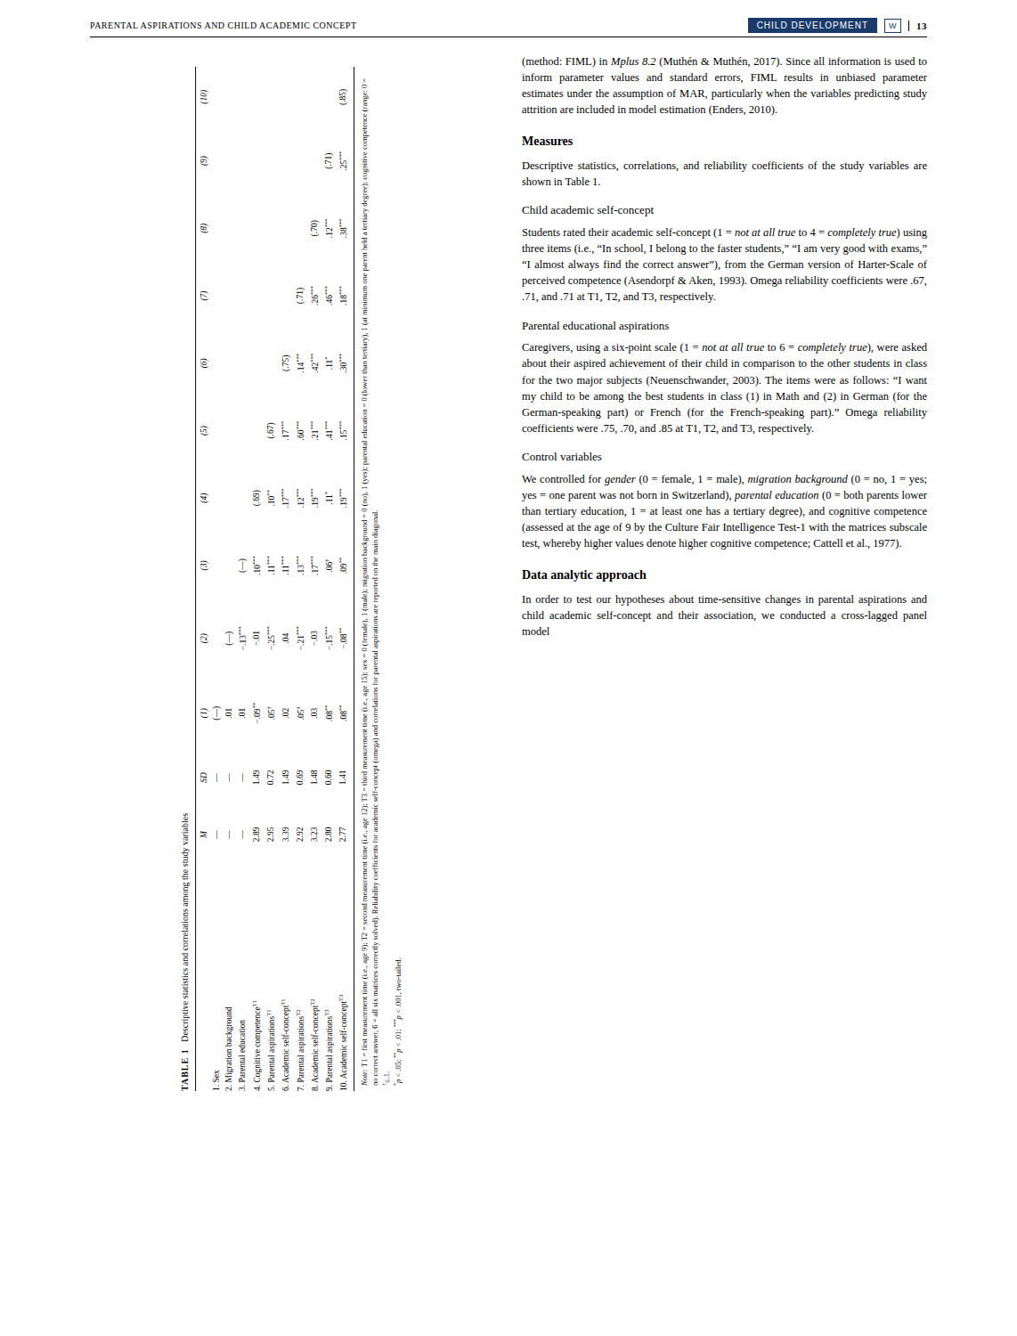Parental Aspirations and Child Academic Concept
Child Development W 13
TABLE 1 Descriptive statistics and correlations among the study variables
| | M | SD | (1) | (2) | (3) | (4) | (5) | (6) | (7) | (8) | (9) | (10) |
| --- | --- | --- | --- | --- | --- | --- | --- | --- | --- | --- | --- | --- |
| 1. Sex | — | — | (—) | | | | | | | | | |
| 2. Migration background | — | — | .01 | (—) | | | | | | | | |
| 3. Parental education | — | — | .01 | −.13 *** | (—) | | | | | | | |
| 4. Cognitive competence T1 | 2.89 | 1.49 | −.09 ** | −.01 | .10 *** | (.69) | | | | | | |
| 5. Parental aspirations T1 | 2.95 | 0.72 | .05 † | −.25 *** | .11 *** | .10 ** | (.67) | | | | | |
| 6. Academic self-concept T1 | 3.39 | 1.49 | .02 | .04 | .11 *** | .17 *** | .17 *** | (.75) | | | | |
| 7. Parental aspirations T2 | 2.92 | 0.69 | .05 † | −.21 *** | .13 *** | .12 *** | .60 *** | .14 *** | (.71) | | | |
| 8. Academic self-concept T2 | 3.23 | 1.48 | .03 | −.03 | .17 *** | .19 *** | .21 *** | .42 *** | .26 *** | (.70) | | |
| 9. Parental aspirations T3 | 2.80 | 0.60 | .08 ** | −.15 *** | .06 † | .11 * | .41 *** | .11 * | .46 *** | .12 *** | (.71) | |
| 10. Academic self-concept T3 | 2.77 | 1.41 | .08 ** | −.08 ** | .09 ** | .19 *** | .15 *** | .30 *** | .18 *** | .38 *** | .25 *** | (.85) |
| Note: T1 = first measurement time (i.e., age 9); T2 = second measurement time (i.e., age 12); T3 = third measurement time (i.e., age 15); sex = 0 (female), 1 (male); migration background = 0 (no), 1 (yes); parental education = 0 (lower than tertiary), 1 (at minimum one parent held a tertiary degree); cognitive competence (range: 0 = no correct answer, 6 = all six matrices correctly solved). Reliability coefficients for academic self-concept (omega) and correlations for parental aspirations are reported on the main diagonal. † ≤.1. * p < .05; ** p < .01; *** p < .001, two-tailed. |
(method: FIML) in Mplus 8.2 (Muthén & Muthén, 2017). Since all information is used to inform parameter values and standard errors, FIML results in unbiased parameter estimates under the assumption of MAR, particularly when the variables predicting study attrition are included in model estimation (Enders, 2010).
Measures
Descriptive statistics, correlations, and reliability coefficients of the study variables are shown in Table 1.
Child academic self-concept
Students rated their academic self-concept (1 = not at all true to 4 = completely true) using three items (i.e., “In school, I belong to the faster students,” “I am very good with exams,” “I almost always find the correct answer”), from the German version of Harter-Scale of perceived competence (Asendorpf & Aken, 1993). Omega reliability coefficients were .67, .71, and .71 at T1, T2, and T3, respectively.
Parental educational aspirations
Caregivers, using a six-point scale (1 = not at all true to 6 = completely true), were asked about their aspired achievement of their child in comparison to the other students in class for the two major subjects (Neuenschwander, 2003). The items were as follows: “I want my child to be among the best students in class (1) in Math and (2) in German (for the German-speaking part) or French (for the French-speaking part).” Omega reliability coefficients were .75, .70, and .85 at T1, T2, and T3, respectively.
Control variables
We controlled for gender (0 = female, 1 = male), migration background (0 = no, 1 = yes; yes = one parent was not born in Switzerland), parental education (0 = both parents lower than tertiary education, 1 = at least one has a tertiary degree), and cognitive competence (assessed at the age of 9 by the Culture Fair Intelligence Test-1 with the matrices subscale test, whereby higher values denote higher cognitive competence; Cattell et al., 1977).
Data analytic approach
In order to test our hypotheses about time-sensitive changes in parental aspirations and child academic self-concept and their association, we conducted a cross-lagged panel model